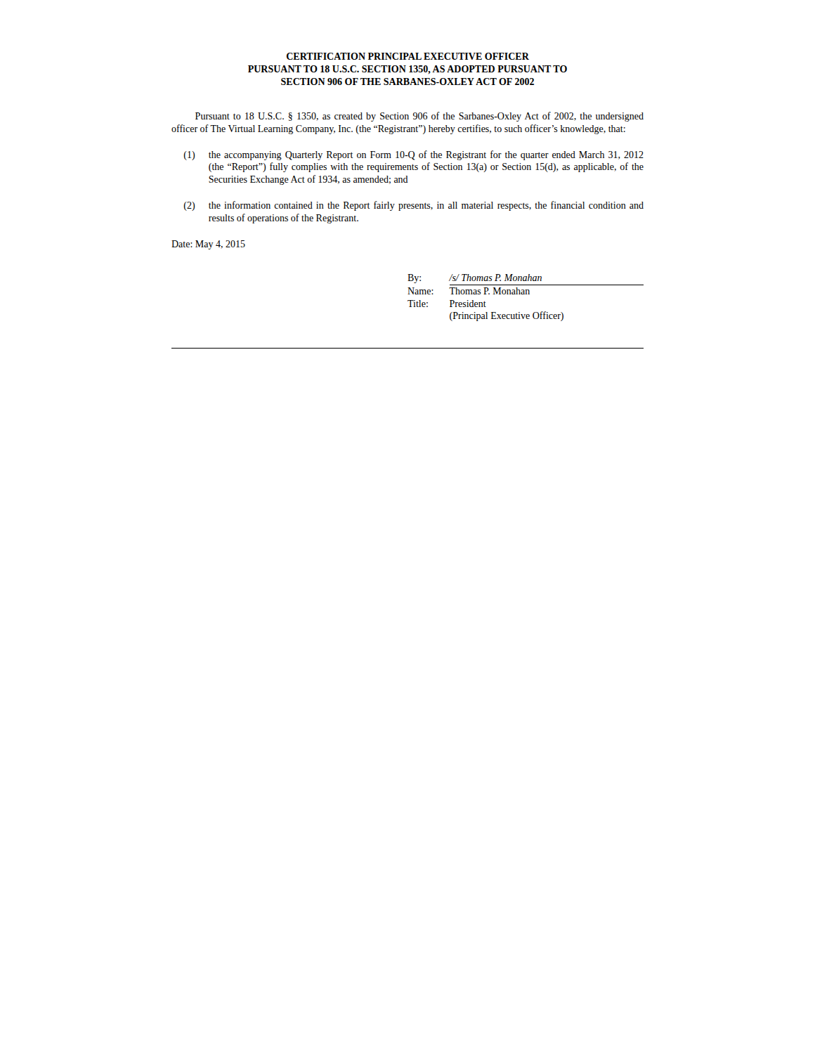CERTIFICATION PRINCIPAL EXECUTIVE OFFICER
PURSUANT TO 18 U.S.C. SECTION 1350, AS ADOPTED PURSUANT TO
SECTION 906 OF THE SARBANES-OXLEY ACT OF 2002
Pursuant to 18 U.S.C. § 1350, as created by Section 906 of the Sarbanes-Oxley Act of 2002, the undersigned officer of The Virtual Learning Company, Inc. (the “Registrant”) hereby certifies, to such officer’s knowledge, that:
the accompanying Quarterly Report on Form 10-Q of the Registrant for the quarter ended March 31, 2012 (the “Report”) fully complies with the requirements of Section 13(a) or Section 15(d), as applicable, of the Securities Exchange Act of 1934, as amended; and
the information contained in the Report fairly presents, in all material respects, the financial condition and results of operations of the Registrant.
Date: May 4, 2015
| By: | /s/ Thomas P. Monahan |
| Name: | Thomas P. Monahan |
| Title: | President (Principal Executive Officer) |